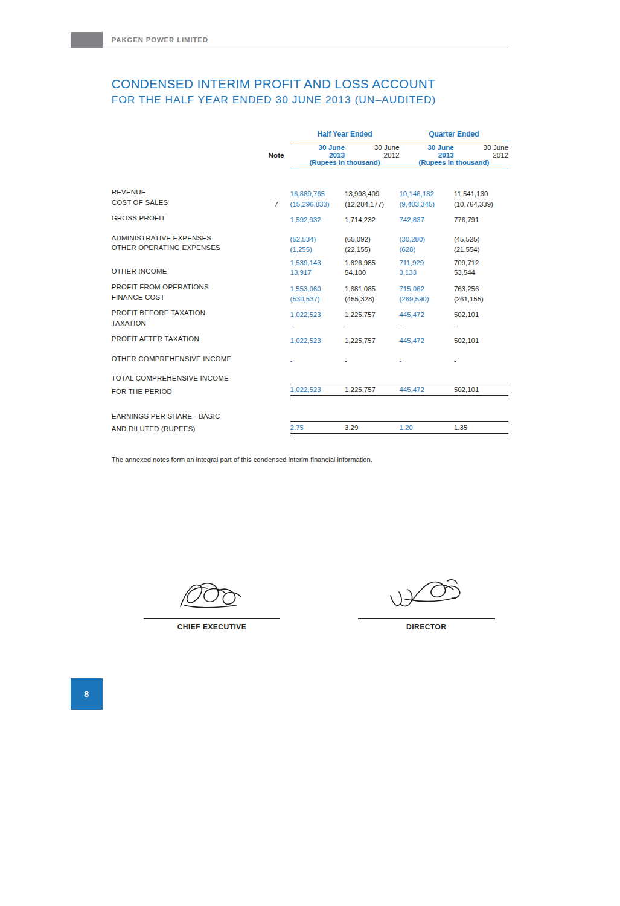PAKGEN POWER LIMITED
Condensed Interim Profit and Loss Account For the half year ended 30 June 2013 (Un–audited)
| | | Half Year Ended | Quarter Ended |
| | | 30 June | 30 June | 30 June | 30 June |
| | Note | 2013 | 2012 | 2013 | 2012 |
| | | (Rupees in thousand) | (Rupees in thousand) |
| Revenue | | 16,889,765 | 13,998,409 | 10,146,182 | 11,541,130 |
| Cost of sales | 7 | (15,296,833) | (12,284,177) | (9,403,345) | (10,764,339) |
| Gross profit | | 1,592,932 | 1,714,232 | 742,837 | 776,791 |
| Administrative expenses | | (52,534) | (65,092) | (30,280) | (45,525) |
| Other operating expenses | | (1,255) | (22,155) | (628) | (21,554) |
| | | 1,539,143 | 1,626,985 | 711,929 | 709,712 |
| Other income | | 13,917 | 54,100 | 3,133 | 53,544 |
| Profit from operations | | 1,553,060 | 1,681,085 | 715,062 | 763,256 |
| Finance cost | | (530,537) | (455,328) | (269,590) | (261,155) |
| Profit before taxation | | 1,022,523 | 1,225,757 | 445,472 | 502,101 |
| Taxation | | - | - | - | - |
| Profit after taxation | | 1,022,523 | 1,225,757 | 445,472 | 502,101 |
| Other comprehensive income | | - | - | - | - |
| Total comprehensive income | | | | | |
| for the period | | 1,022,523 | 1,225,757 | 445,472 | 502,101 |
| Earnings per share - basic | | | | | |
| and diluted (Rupees) | | 2.75 | 3.29 | 1.20 | 1.35 |
The annexed notes form an integral part of this condensed interim financial information.
CHIEF EXECUTIVE
DIRECTOR
8